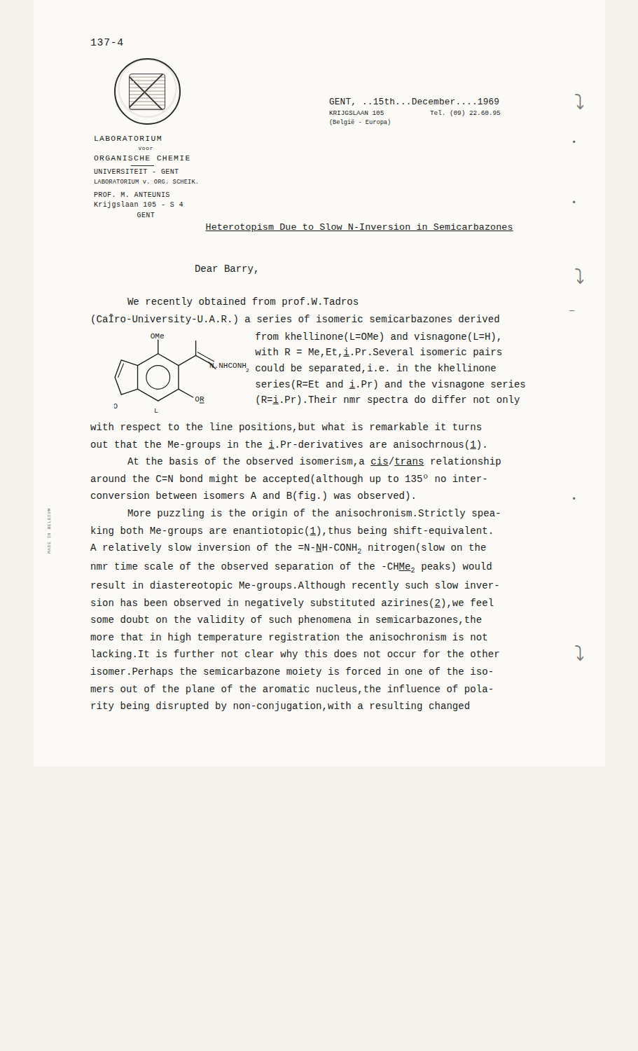137-4
LABORATORIUM
voor
ORGANISCHE CHEMIE
UNIVERSITEIT - GENT
LABORATORIUM v. ORG. SCHEIK.
PROF. M. ANTEUNIS
Krijgslaan 105 - S 4
GENT
GENT, ..15th...December.... 1969
KRIJGSLAAN 105 Tel. (09) 22.60.95
(België - Europa)
Heterotopism Due to Slow N-Inversion in Semicarbazones
Dear Barry,
We recently obtained from prof.W.Tadros
(CaĪro-University-U.A.R.) a series of isomeric semicarbazones derived
OMe O OR N.NHCONH 2 L
from khellinone(L=OMe) and visnagone(L=H),
with R = Me,Et,i.Pr.Several isomeric pairs
could be separated,i.e. in the khellinone
series(R=Et and i.Pr) and the visnagone series
(R=i.Pr).Their nmr spectra do differ not only
with respect to the line positions,but what is remarkable it turns
out that the Me-groups in the i.Pr-derivatives are anisochrnous(1).
At the basis of the observed isomerism,a cis/trans relationship
around the C=N bond might be accepted(although up to 135º no inter-
conversion between isomers A and B(fig.) was observed).
More puzzling is the origin of the anisochronism.Strictly spea-
king both Me-groups are enantiotopic(1),thus being shift-equivalent.
A relatively slow inversion of the =N-NH-CONH2 nitrogen(slow on the
nmr time scale of the observed separation of the -CHMe 2 peaks) would
result in diastereotopic Me-groups.Although recently such slow inver-
sion has been observed in negatively substituted azirines(2),we feel
some doubt on the validity of such phenomena in semicarbazones,the
more that in high temperature registration the anisochronism is not
lacking.It is further not clear why this does not occur for the other
isomer.Perhaps the semicarbazone moiety is forced in one of the iso-
mers out of the plane of the aromatic nucleus,the influence of pola-
rity being disrupted by non-conjugation,with a resulting changed
MADE IN BELGIUM
⤵
⤵
⤵
•
•
•
—